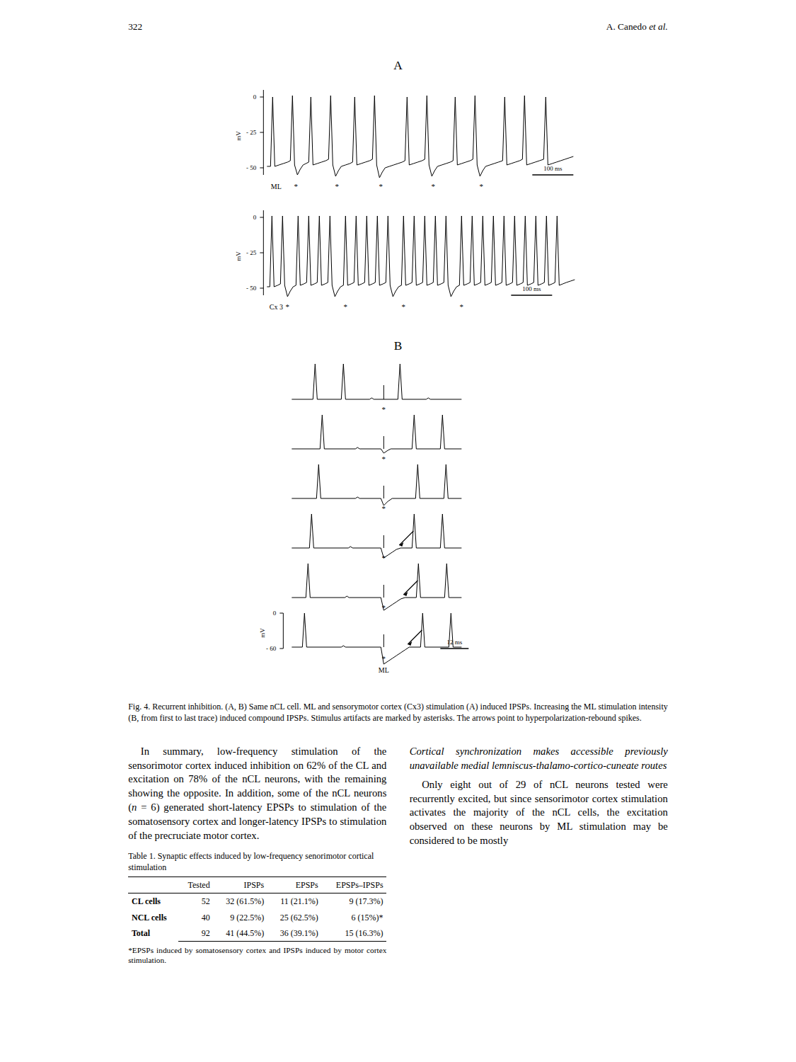322 A. Canedo et al.
A
0 - 25 - 50 mV * * * * * ML 100 ms 0 - 25 - 50 mV Cx 3 * * * * 100 ms
B
* * * * * 0 - 60 mV * ML 12 ms
Fig. 4. Recurrent inhibition. (A, B) Same nCL cell. ML and sensorymotor cortex (Cx3) stimulation (A) induced IPSPs. Increasing the ML stimulation intensity (B, from first to last trace) induced compound IPSPs. Stimulus artifacts are marked by asterisks. The arrows point to hyperpolarization-rebound spikes.
In summary, low-frequency stimulation of the sensorimotor cortex induced inhibition on 62% of the CL and excitation on 78% of the nCL neurons, with the remaining showing the opposite. In addition, some of the nCL neurons (n = 6) generated short-latency EPSPs to stimulation of the somatosensory cortex and longer-latency IPSPs to stimulation of the precruciate motor cortex.
Table 1. Synaptic effects induced by low-frequency senorimotor cortical stimulation
| | Tested | IPSPs | EPSPs | EPSPs–IPSPs |
| --- | --- | --- | --- | --- |
| CL cells | 52 | 32 (61.5%) | 11 (21.1%) | 9 (17.3%) |
| NCL cells | 40 | 9 (22.5%) | 25 (62.5%) | 6 (15%)* |
| Total | 92 | 41 (44.5%) | 36 (39.1%) | 15 (16.3%) |
*EPSPs induced by somatosensory cortex and IPSPs induced by motor cortex stimulation.
Cortical synchronization makes accessible previously unavailable medial lemniscus-thalamo-cortico-cuneate routes
Only eight out of 29 of nCL neurons tested were recurrently excited, but since sensorimotor cortex stimulation activates the majority of the nCL cells, the excitation observed on these neurons by ML stimulation may be considered to be mostly